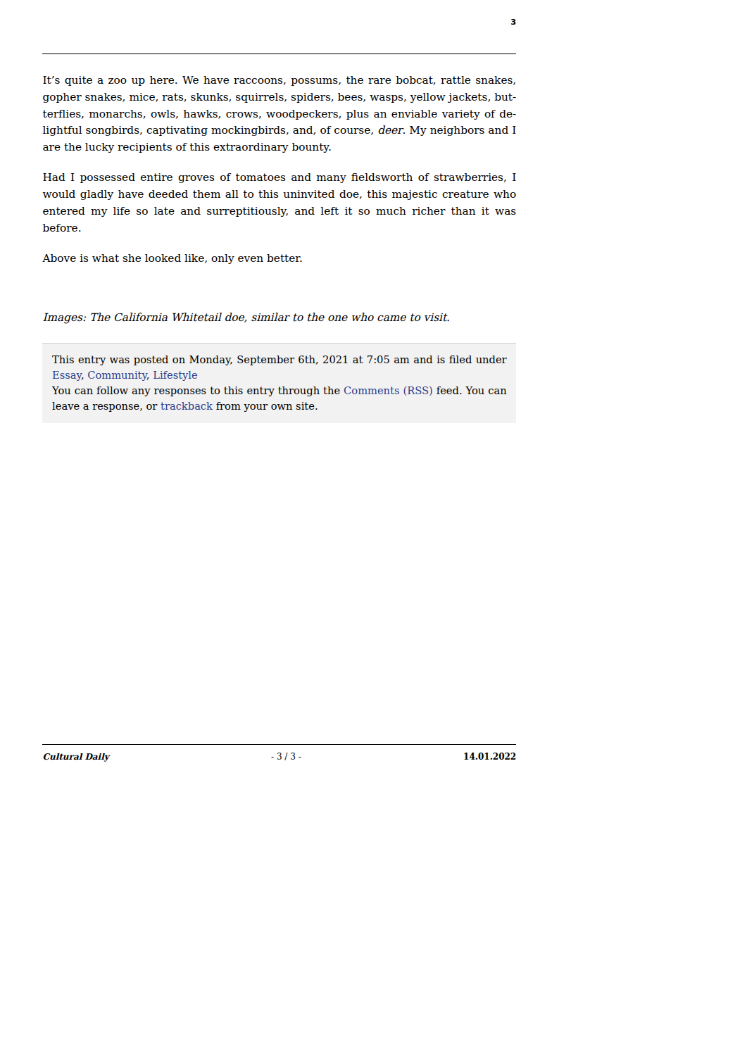3
It’s quite a zoo up here. We have raccoons, possums, the rare bobcat, rattle snakes, gopher snakes, mice, rats, skunks, squirrels, spiders, bees, wasps, yellow jackets, butterflies, monarchs, owls, hawks, crows, woodpeckers, plus an enviable variety of delightful songbirds, captivating mockingbirds, and, of course, deer. My neighbors and I are the lucky recipients of this extraordinary bounty.
Had I possessed entire groves of tomatoes and many fieldsworth of strawberries, I would gladly have deeded them all to this uninvited doe, this majestic creature who entered my life so late and surreptitiously, and left it so much richer than it was before.
Above is what she looked like, only even better.
Images: The California Whitetail doe, similar to the one who came to visit.
This entry was posted on Monday, September 6th, 2021 at 7:05 am and is filed under Essay, Community, Lifestyle
You can follow any responses to this entry through the Comments (RSS) feed. You can leave a response, or trackback from your own site.
Cultural Daily - 3 / 3 - 14.01.2022